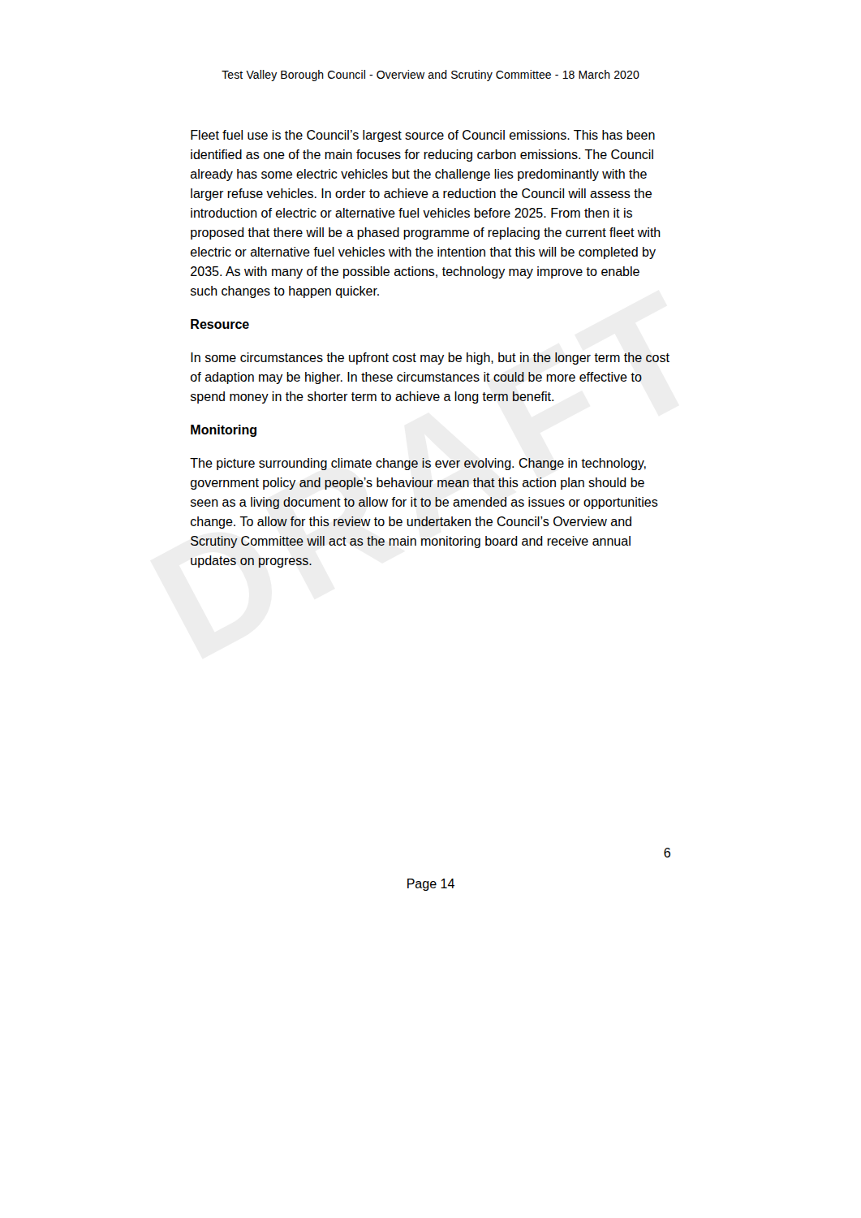DRAFT
Test Valley Borough Council - Overview and Scrutiny Committee - 18 March 2020
Fleet fuel use is the Council’s largest source of Council emissions. This has been identified as one of the main focuses for reducing carbon emissions. The Council already has some electric vehicles but the challenge lies predominantly with the larger refuse vehicles. In order to achieve a reduction the Council will assess the introduction of electric or alternative fuel vehicles before 2025. From then it is proposed that there will be a phased programme of replacing the current fleet with electric or alternative fuel vehicles with the intention that this will be completed by 2035. As with many of the possible actions, technology may improve to enable such changes to happen quicker.
Resource
In some circumstances the upfront cost may be high, but in the longer term the cost of adaption may be higher. In these circumstances it could be more effective to spend money in the shorter term to achieve a long term benefit.
Monitoring
The picture surrounding climate change is ever evolving. Change in technology, government policy and people’s behaviour mean that this action plan should be seen as a living document to allow for it to be amended as issues or opportunities change. To allow for this review to be undertaken the Council’s Overview and Scrutiny Committee will act as the main monitoring board and receive annual updates on progress.
6
Page 14